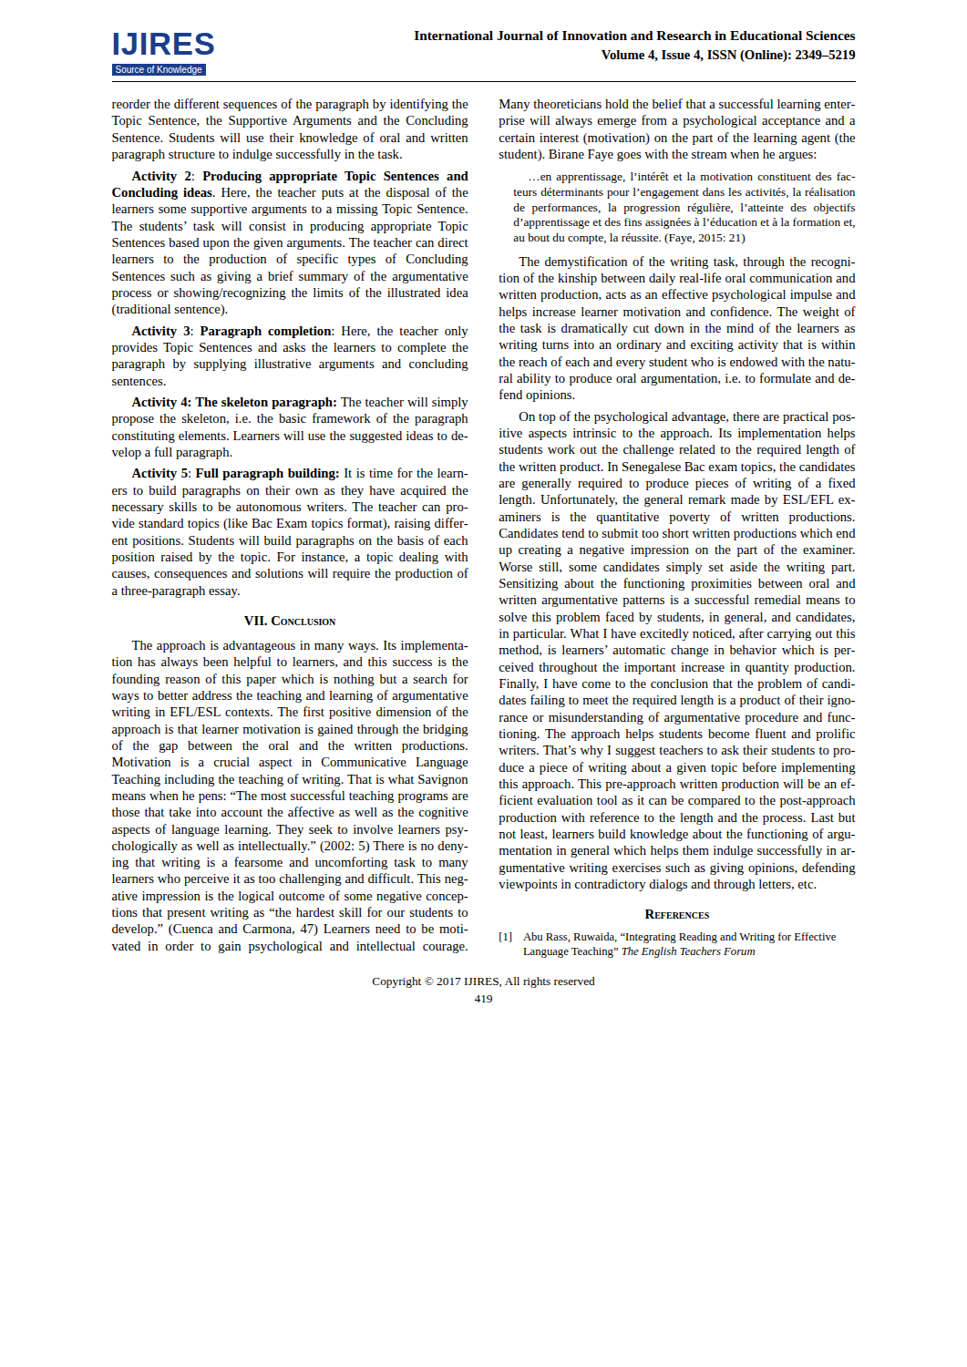IJIRES
Source of Knowledge
International Journal of Innovation and Research in Educational Sciences
Volume 4, Issue 4, ISSN (Online): 2349–5219
reorder the different sequences of the paragraph by identifying the Topic Sentence, the Supportive Arguments and the Concluding Sentence. Students will use their knowledge of oral and written paragraph structure to indulge successfully in the task.
Activity 2: Producing appropriate Topic Sentences and Concluding ideas. Here, the teacher puts at the disposal of the learners some supportive arguments to a missing Topic Sentence. The students’ task will consist in producing appropriate Topic Sentences based upon the given arguments. The teacher can direct learners to the production of specific types of Concluding Sentences such as giving a brief summary of the argumentative process or showing/recognizing the limits of the illustrated idea (traditional sentence).
Activity 3: Paragraph completion: Here, the teacher only provides Topic Sentences and asks the learners to complete the paragraph by supplying illustrative arguments and concluding sentences.
Activity 4: The skeleton paragraph: The teacher will simply propose the skeleton, i.e. the basic framework of the paragraph constituting elements. Learners will use the suggested ideas to develop a full paragraph.
Activity 5: Full paragraph building: It is time for the learners to build paragraphs on their own as they have acquired the necessary skills to be autonomous writers. The teacher can provide standard topics (like Bac Exam topics format), raising different positions. Students will build paragraphs on the basis of each position raised by the topic. For instance, a topic dealing with causes, consequences and solutions will require the production of a three-paragraph essay.
VII. Conclusion
The approach is advantageous in many ways. Its implementation has always been helpful to learners, and this success is the founding reason of this paper which is nothing but a search for ways to better address the teaching and learning of argumentative writing in EFL/ESL contexts. The first positive dimension of the approach is that learner motivation is gained through the bridging of the gap between the oral and the written productions. Motivation is a crucial aspect in Communicative Language Teaching including the teaching of writing. That is what Savignon means when he pens: “The most successful teaching programs are those that take into account the affective as well as the cognitive aspects of language learning. They seek to involve learners psychologically as well as intellectually.” (2002: 5) There is no denying that writing is a fearsome and uncomforting task to many learners who perceive it as too challenging and difficult. This negative impression is the logical outcome of some negative conceptions that present writing as “the hardest skill for our students to develop.” (Cuenca and Carmona, 47) Learners need to be motivated in order to gain psychological and intellectual courage. Many theoreticians hold the belief that a successful learning enterprise will always emerge from a psychological acceptance and a certain interest (motivation) on the part of the learning agent (the student). Birane Faye goes with the stream when he argues:
…en apprentissage, l’intérêt et la motivation constituent des facteurs déterminants pour l’engagement dans les activités, la réalisation de performances, la progression régulière, l’atteinte des objectifs d’apprentissage et des fins assignées à l’éducation et à la formation et, au bout du compte, la réussite. (Faye, 2015: 21)
The demystification of the writing task, through the recognition of the kinship between daily real-life oral communication and written production, acts as an effective psychological impulse and helps increase learner motivation and confidence. The weight of the task is dramatically cut down in the mind of the learners as writing turns into an ordinary and exciting activity that is within the reach of each and every student who is endowed with the natural ability to produce oral argumentation, i.e. to formulate and defend opinions.
On top of the psychological advantage, there are practical positive aspects intrinsic to the approach. Its implementation helps students work out the challenge related to the required length of the written product. In Senegalese Bac exam topics, the candidates are generally required to produce pieces of writing of a fixed length. Unfortunately, the general remark made by ESL/EFL examiners is the quantitative poverty of written productions. Candidates tend to submit too short written productions which end up creating a negative impression on the part of the examiner. Worse still, some candidates simply set aside the writing part. Sensitizing about the functioning proximities between oral and written argumentative patterns is a successful remedial means to solve this problem faced by students, in general, and candidates, in particular. What I have excitedly noticed, after carrying out this method, is learners’ automatic change in behavior which is perceived throughout the important increase in quantity production. Finally, I have come to the conclusion that the problem of candidates failing to meet the required length is a product of their ignorance or misunderstanding of argumentative procedure and functioning. The approach helps students become fluent and prolific writers. That’s why I suggest teachers to ask their students to produce a piece of writing about a given topic before implementing this approach. This pre-approach written production will be an efficient evaluation tool as it can be compared to the post-approach production with reference to the length and the process. Last but not least, learners build knowledge about the functioning of argumentation in general which helps them indulge successfully in argumentative writing exercises such as giving opinions, defending viewpoints in contradictory dialogs and through letters, etc.
References
[1] Abu Rass, Ruwaida, “Integrating Reading and Writing for Effective Language Teaching” The English Teachers Forum
Copyright © 2017 IJIRES, All rights reserved
419